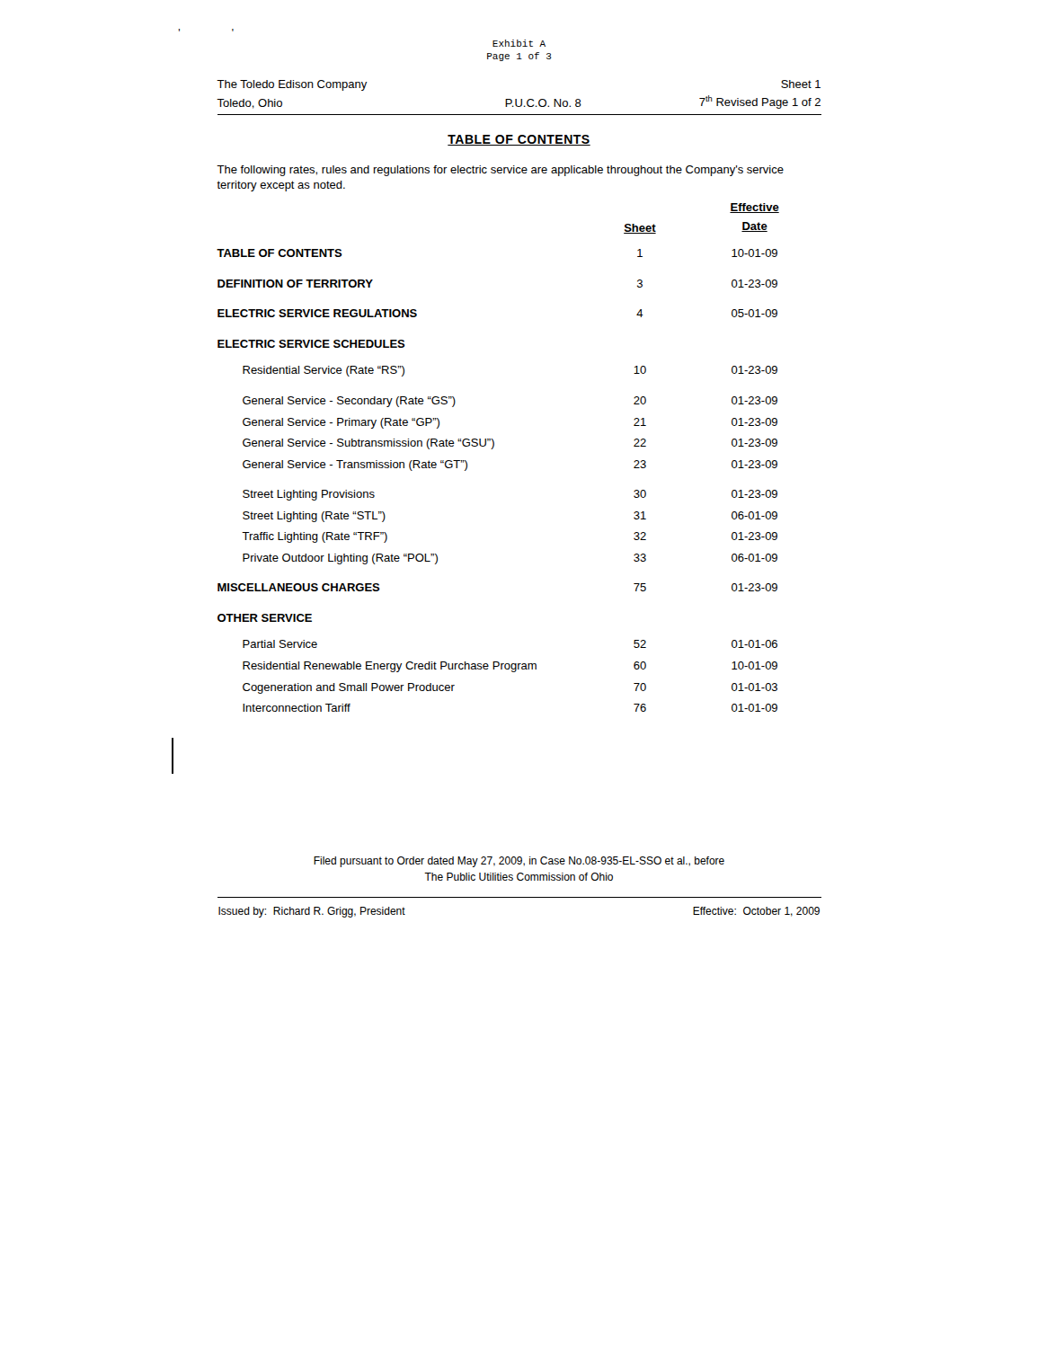' '
Exhibit A
Page 1 of 3
| The Toledo Edison Company | | Sheet 1 |
| Toledo, Ohio | P.U.C.O. No. 8 | 7 th Revised Page 1 of 2 |
TABLE OF CONTENTS
The following rates, rules and regulations for electric service are applicable throughout the Company's service territory except as noted.
| | | Effective |
| | Sheet | Date |
| TABLE OF CONTENTS | 1 | 10-01-09 |
| DEFINITION OF TERRITORY | 3 | 01-23-09 |
| ELECTRIC SERVICE REGULATIONS | 4 | 05-01-09 |
| ELECTRIC SERVICE SCHEDULES | | |
| Residential Service (Rate “RS”) | 10 | 01-23-09 |
| General Service - Secondary (Rate “GS”) | 20 | 01-23-09 |
| General Service - Primary (Rate “GP”) | 21 | 01-23-09 |
| General Service - Subtransmission (Rate “GSU”) | 22 | 01-23-09 |
| General Service - Transmission (Rate “GT”) | 23 | 01-23-09 |
| Street Lighting Provisions | 30 | 01-23-09 |
| Street Lighting (Rate “STL”) | 31 | 06-01-09 |
| Traffic Lighting (Rate “TRF”) | 32 | 01-23-09 |
| Private Outdoor Lighting (Rate “POL”) | 33 | 06-01-09 |
| MISCELLANEOUS CHARGES | 75 | 01-23-09 |
| OTHER SERVICE | | |
| Partial Service | 52 | 01-01-06 |
| Residential Renewable Energy Credit Purchase Program | 60 | 10-01-09 |
| Cogeneration and Small Power Producer | 70 | 01-01-03 |
| Interconnection Tariff | 76 | 01-01-09 |
Filed pursuant to Order dated May 27, 2009, in Case No.08-935-EL-SSO et al., before
The Public Utilities Commission of Ohio
| Issued by: Richard R. Grigg, President | Effective: October 1, 2009 |